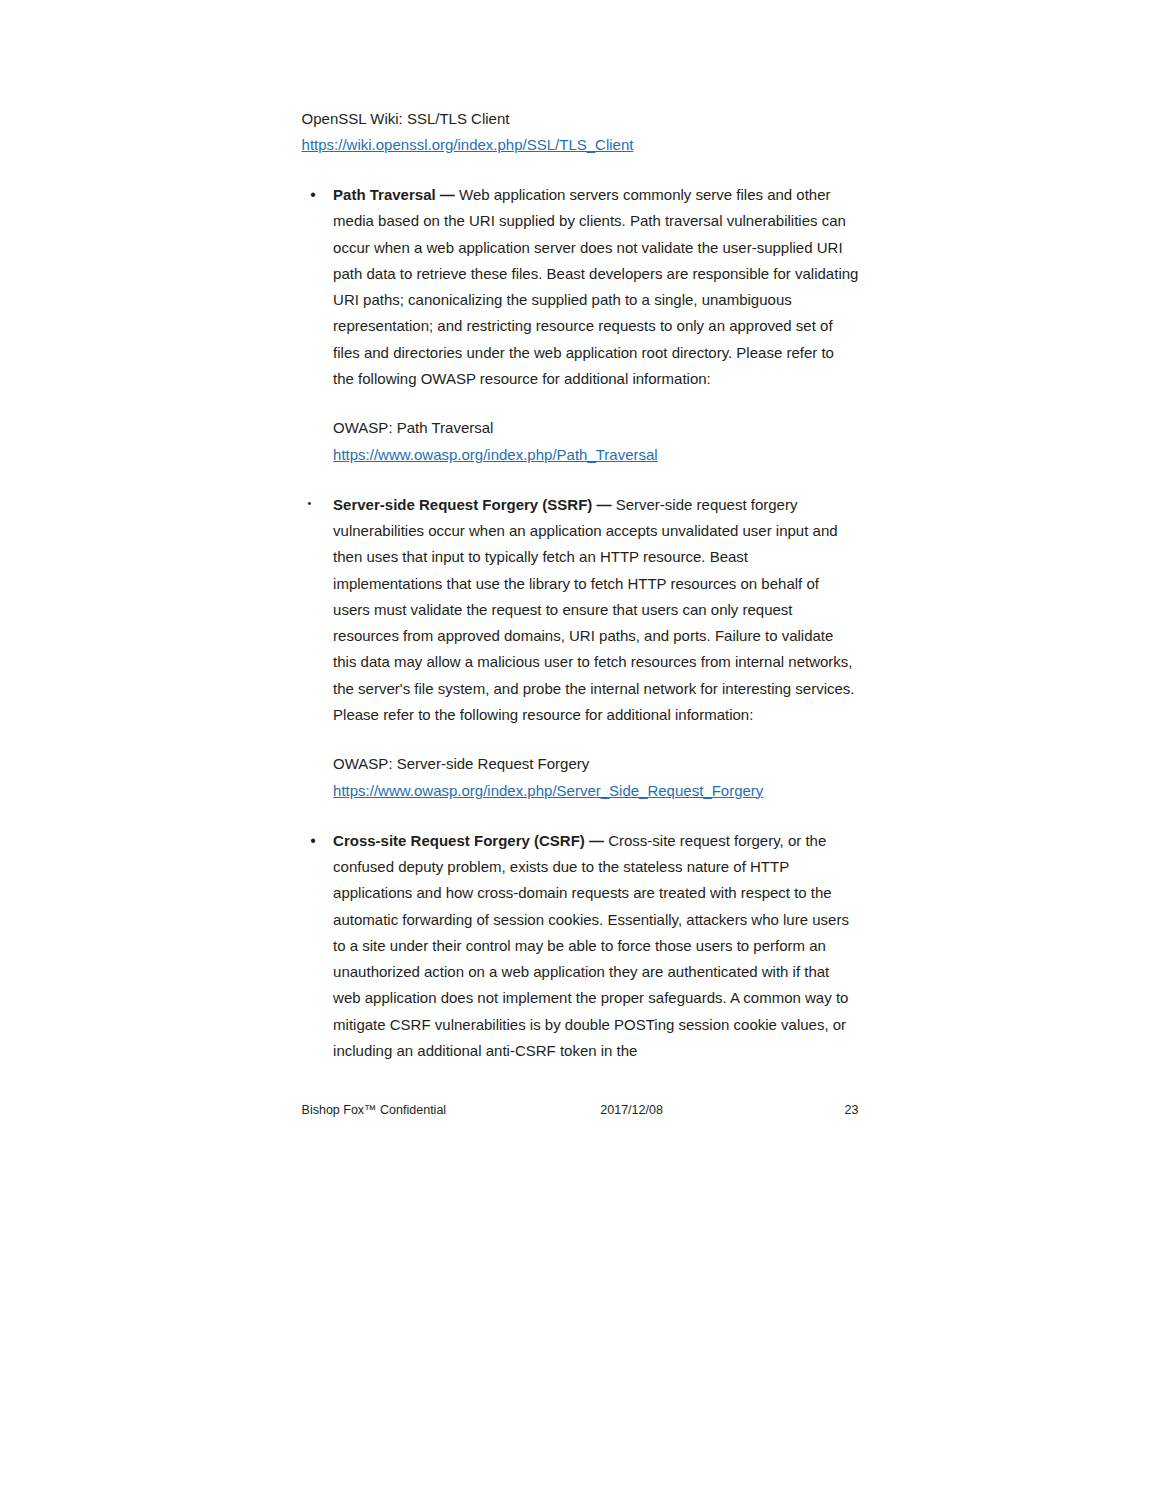OpenSSL Wiki: SSL/TLS Client
https://wiki.openssl.org/index.php/SSL/TLS_Client
Path Traversal — Web application servers commonly serve files and other media based on the URI supplied by clients. Path traversal vulnerabilities can occur when a web application server does not validate the user-supplied URI path data to retrieve these files. Beast developers are responsible for validating URI paths; canonicalizing the supplied path to a single, unambiguous representation; and restricting resource requests to only an approved set of files and directories under the web application root directory. Please refer to the following OWASP resource for additional information:
OWASP: Path Traversal
https://www.owasp.org/index.php/Path_Traversal
Server-side Request Forgery (SSRF) — Server-side request forgery vulnerabilities occur when an application accepts unvalidated user input and then uses that input to typically fetch an HTTP resource. Beast implementations that use the library to fetch HTTP resources on behalf of users must validate the request to ensure that users can only request resources from approved domains, URI paths, and ports. Failure to validate this data may allow a malicious user to fetch resources from internal networks, the server's file system, and probe the internal network for interesting services. Please refer to the following resource for additional information:
OWASP: Server-side Request Forgery
https://www.owasp.org/index.php/Server_Side_Request_Forgery
Cross-site Request Forgery (CSRF) — Cross-site request forgery, or the confused deputy problem, exists due to the stateless nature of HTTP applications and how cross-domain requests are treated with respect to the automatic forwarding of session cookies. Essentially, attackers who lure users to a site under their control may be able to force those users to perform an unauthorized action on a web application they are authenticated with if that web application does not implement the proper safeguards. A common way to mitigate CSRF vulnerabilities is by double POSTing session cookie values, or including an additional anti-CSRF token in the
Bishop Fox™ Confidential 2017/12/08 23